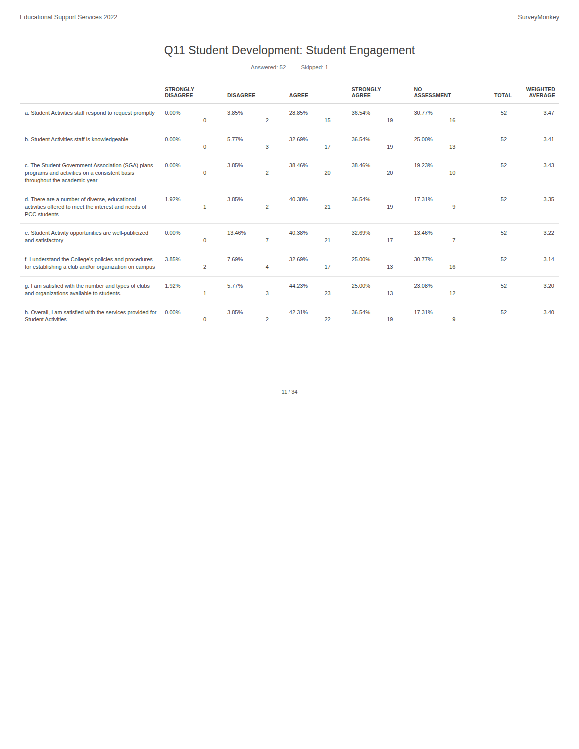Educational Support Services 2022
SurveyMonkey
Q11 Student Development: Student Engagement
Answered: 52 Skipped: 1
| | STRONGLY DISAGREE | DISAGREE | AGREE | STRONGLY AGREE | NO ASSESSMENT | TOTAL | WEIGHTED AVERAGE |
| --- | --- | --- | --- | --- | --- | --- | --- |
| a. Student Activities staff respond to request promptly | 0.00% 0 | 3.85% 2 | 28.85% 15 | 36.54% 19 | 30.77% 16 | 52 | 3.47 |
| b. Student Activities staff is knowledgeable | 0.00% 0 | 5.77% 3 | 32.69% 17 | 36.54% 19 | 25.00% 13 | 52 | 3.41 |
| c. The Student Government Association (SGA) plans programs and activities on a consistent basis throughout the academic year | 0.00% 0 | 3.85% 2 | 38.46% 20 | 38.46% 20 | 19.23% 10 | 52 | 3.43 |
| d. There are a number of diverse, educational activities offered to meet the interest and needs of PCC students | 1.92% 1 | 3.85% 2 | 40.38% 21 | 36.54% 19 | 17.31% 9 | 52 | 3.35 |
| e. Student Activity opportunities are well-publicized and satisfactory | 0.00% 0 | 13.46% 7 | 40.38% 21 | 32.69% 17 | 13.46% 7 | 52 | 3.22 |
| f. I understand the College's policies and procedures for establishing a club and/or organization on campus | 3.85% 2 | 7.69% 4 | 32.69% 17 | 25.00% 13 | 30.77% 16 | 52 | 3.14 |
| g. I am satisfied with the number and types of clubs and organizations available to students. | 1.92% 1 | 5.77% 3 | 44.23% 23 | 25.00% 13 | 23.08% 12 | 52 | 3.20 |
| h. Overall, I am satisfied with the services provided for Student Activities | 0.00% 0 | 3.85% 2 | 42.31% 22 | 36.54% 19 | 17.31% 9 | 52 | 3.40 |
11 / 34